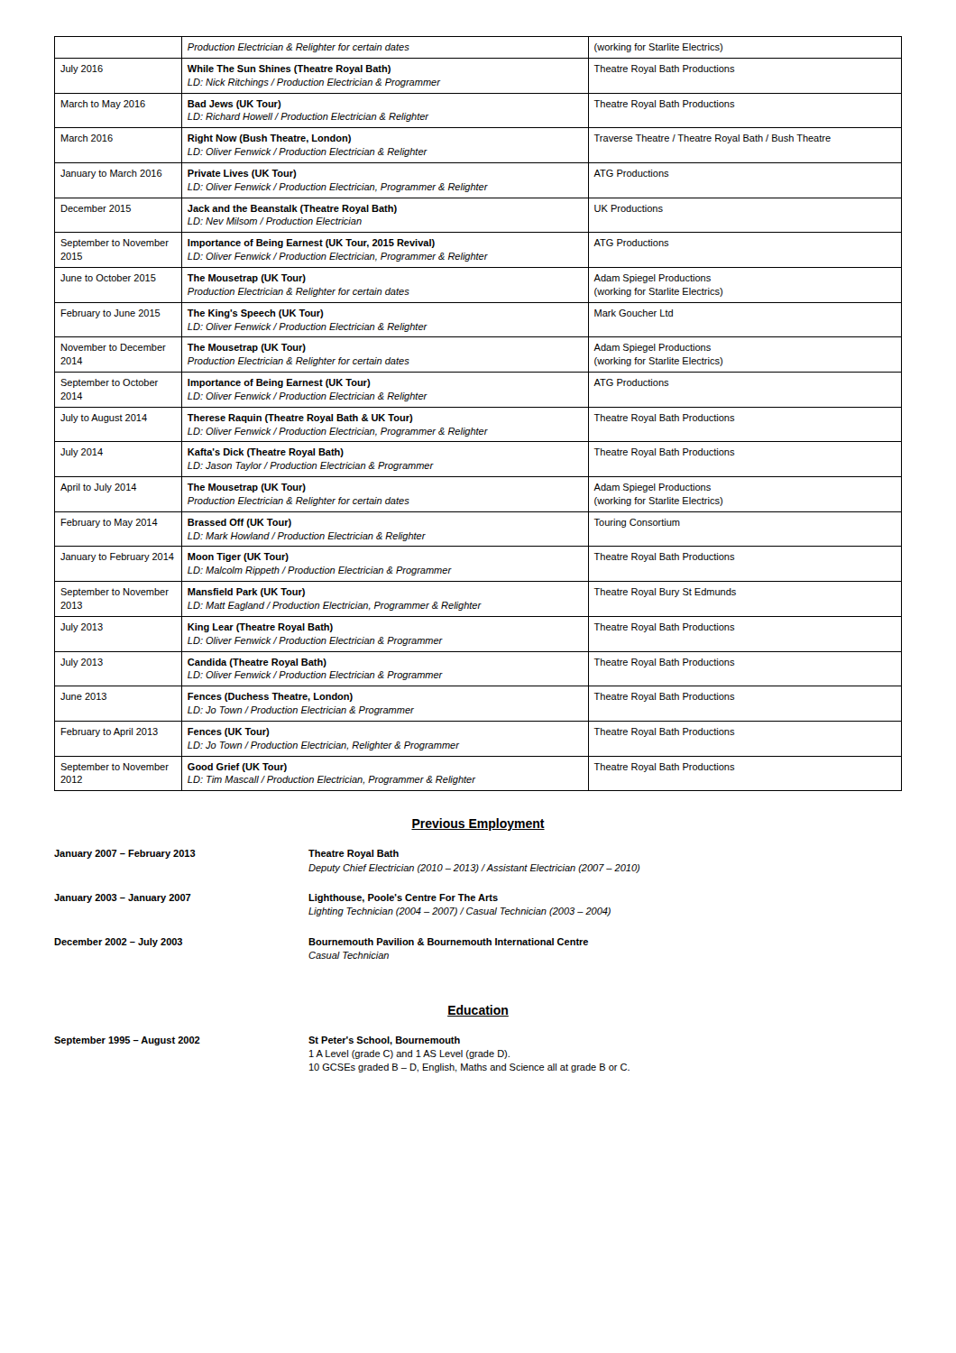| | Production Electrician & Relighter for certain dates | (working for Starlite Electrics) |
| July 2016 | While The Sun Shines (Theatre Royal Bath) LD: Nick Ritchings / Production Electrician & Programmer | Theatre Royal Bath Productions |
| March to May 2016 | Bad Jews (UK Tour) LD: Richard Howell / Production Electrician & Relighter | Theatre Royal Bath Productions |
| March 2016 | Right Now (Bush Theatre, London) LD: Oliver Fenwick / Production Electrician & Relighter | Traverse Theatre / Theatre Royal Bath / Bush Theatre |
| January to March 2016 | Private Lives (UK Tour) LD: Oliver Fenwick / Production Electrician, Programmer & Relighter | ATG Productions |
| December 2015 | Jack and the Beanstalk (Theatre Royal Bath) LD: Nev Milsom / Production Electrician | UK Productions |
| September to November 2015 | Importance of Being Earnest (UK Tour, 2015 Revival) LD: Oliver Fenwick / Production Electrician, Programmer & Relighter | ATG Productions |
| June to October 2015 | The Mousetrap (UK Tour) Production Electrician & Relighter for certain dates | Adam Spiegel Productions (working for Starlite Electrics) |
| February to June 2015 | The King's Speech (UK Tour) LD: Oliver Fenwick / Production Electrician & Relighter | Mark Goucher Ltd |
| November to December 2014 | The Mousetrap (UK Tour) Production Electrician & Relighter for certain dates | Adam Spiegel Productions (working for Starlite Electrics) |
| September to October 2014 | Importance of Being Earnest (UK Tour) LD: Oliver Fenwick / Production Electrician & Relighter | ATG Productions |
| July to August 2014 | Therese Raquin (Theatre Royal Bath & UK Tour) LD: Oliver Fenwick / Production Electrician, Programmer & Relighter | Theatre Royal Bath Productions |
| July 2014 | Kafta's Dick (Theatre Royal Bath) LD: Jason Taylor / Production Electrician & Programmer | Theatre Royal Bath Productions |
| April to July 2014 | The Mousetrap (UK Tour) Production Electrician & Relighter for certain dates | Adam Spiegel Productions (working for Starlite Electrics) |
| February to May 2014 | Brassed Off (UK Tour) LD: Mark Howland / Production Electrician & Relighter | Touring Consortium |
| January to February 2014 | Moon Tiger (UK Tour) LD: Malcolm Rippeth / Production Electrician & Programmer | Theatre Royal Bath Productions |
| September to November 2013 | Mansfield Park (UK Tour) LD: Matt Eagland / Production Electrician, Programmer & Relighter | Theatre Royal Bury St Edmunds |
| July 2013 | King Lear (Theatre Royal Bath) LD: Oliver Fenwick / Production Electrician & Programmer | Theatre Royal Bath Productions |
| July 2013 | Candida (Theatre Royal Bath) LD: Oliver Fenwick / Production Electrician & Programmer | Theatre Royal Bath Productions |
| June 2013 | Fences (Duchess Theatre, London) LD: Jo Town / Production Electrician & Programmer | Theatre Royal Bath Productions |
| February to April 2013 | Fences (UK Tour) LD: Jo Town / Production Electrician, Relighter & Programmer | Theatre Royal Bath Productions |
| September to November 2012 | Good Grief (UK Tour) LD: Tim Mascall / Production Electrician, Programmer & Relighter | Theatre Royal Bath Productions |
Previous Employment
| January 2007 – February 2013 | Theatre Royal Bath Deputy Chief Electrician (2010 – 2013) / Assistant Electrician (2007 – 2010) |
| January 2003 – January 2007 | Lighthouse, Poole's Centre For The Arts Lighting Technician (2004 – 2007) / Casual Technician (2003 – 2004) |
| December 2002 – July 2003 | Bournemouth Pavilion & Bournemouth International Centre Casual Technician |
Education
| September 1995 – August 2002 | St Peter's School, Bournemouth 1 A Level (grade C) and 1 AS Level (grade D). 10 GCSEs graded B – D, English, Maths and Science all at grade B or C. |